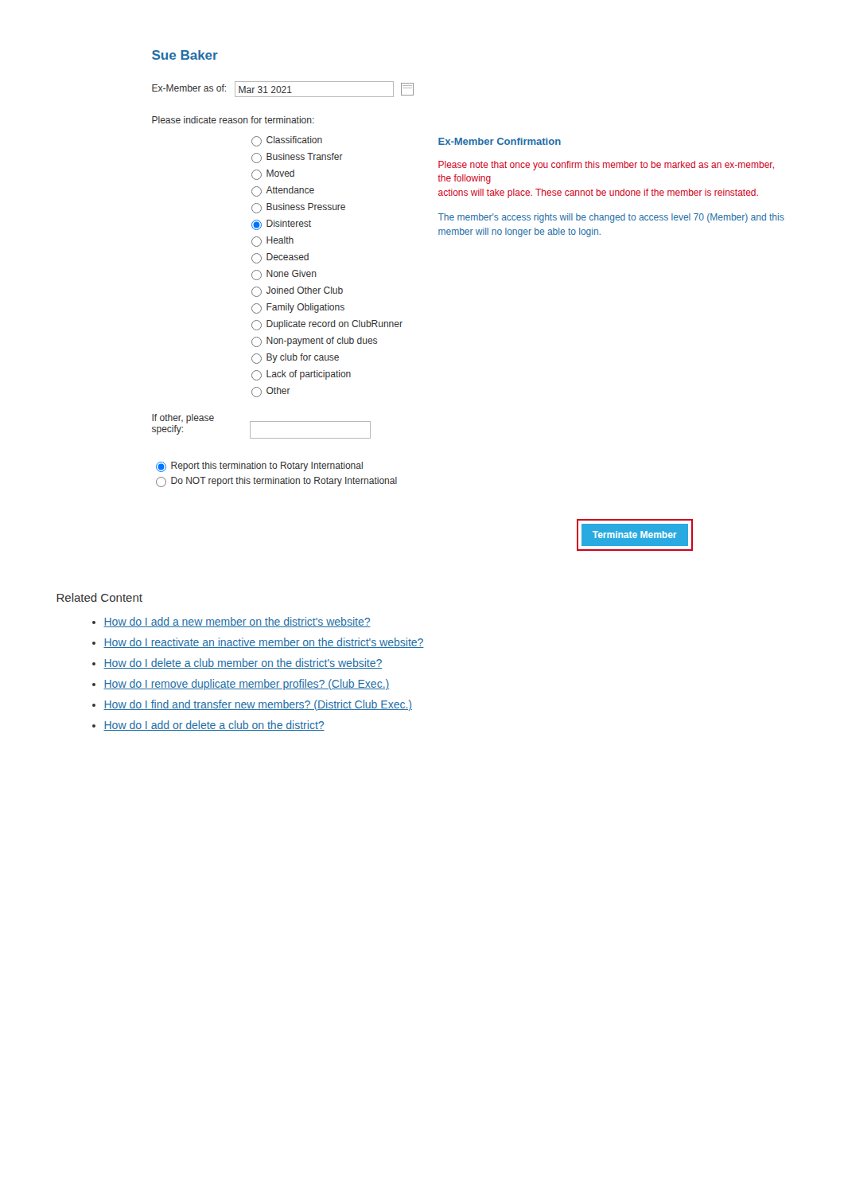Sue Baker
Ex-Member as of: Mar 31 2021
Please indicate reason for termination:
Classification
Business Transfer
Moved
Attendance
Business Pressure
Disinterest
Health
Deceased
None Given
Joined Other Club
Family Obligations
Duplicate record on ClubRunner
Non-payment of club dues
By club for cause
Lack of participation
Other
Ex-Member Confirmation
Please note that once you confirm this member to be marked as an ex-member, the following
actions will take place. These cannot be undone if the member is reinstated.
The member's access rights will be changed to access level 70 (Member) and this member will no longer be able to login.
If other, please specify:
Report this termination to Rotary International
Do NOT report this termination to Rotary International
Terminate Member
Related Content
How do I add a new member on the district's website?
How do I reactivate an inactive member on the district's website?
How do I delete a club member on the district's website?
How do I remove duplicate member profiles? (Club Exec.)
How do I find and transfer new members? (District Club Exec.)
How do I add or delete a club on the district?